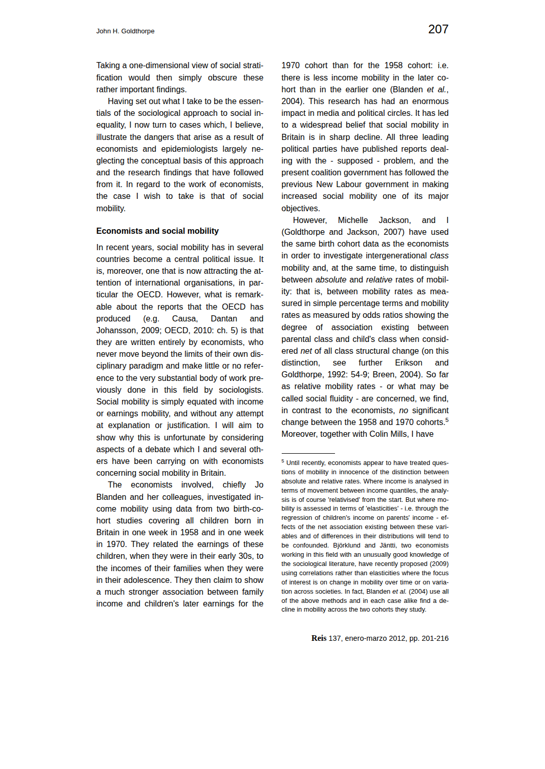John H. Goldthorpe 207
Taking a one-dimensional view of social stratification would then simply obscure these rather important findings.
Having set out what I take to be the essentials of the sociological approach to social inequality, I now turn to cases which, I believe, illustrate the dangers that arise as a result of economists and epidemiologists largely neglecting the conceptual basis of this approach and the research findings that have followed from it. In regard to the work of economists, the case I wish to take is that of social mobility.
Economists and social mobility
In recent years, social mobility has in several countries become a central political issue. It is, moreover, one that is now attracting the attention of international organisations, in particular the OECD. However, what is remarkable about the reports that the OECD has produced (e.g. Causa, Dantan and Johansson, 2009; OECD, 2010: ch. 5) is that they are written entirely by economists, who never move beyond the limits of their own disciplinary paradigm and make little or no reference to the very substantial body of work previously done in this field by sociologists. Social mobility is simply equated with income or earnings mobility, and without any attempt at explanation or justification. I will aim to show why this is unfortunate by considering aspects of a debate which I and several others have been carrying on with economists concerning social mobility in Britain.
The economists involved, chiefly Jo Blanden and her colleagues, investigated income mobility using data from two birth-cohort studies covering all children born in Britain in one week in 1958 and in one week in 1970. They related the earnings of these children, when they were in their early 30s, to the incomes of their families when they were in their adolescence. They then claim to show a much stronger association between family income and children's later earnings for the 1970 cohort than for the 1958 cohort: i.e. there is less income mobility in the later cohort than in the earlier one (Blanden et al., 2004). This research has had an enormous impact in media and political circles. It has led to a widespread belief that social mobility in Britain is in sharp decline. All three leading political parties have published reports dealing with the - supposed - problem, and the present coalition government has followed the previous New Labour government in making increased social mobility one of its major objectives.
However, Michelle Jackson, and I (Goldthorpe and Jackson, 2007) have used the same birth cohort data as the economists in order to investigate intergenerational class mobility and, at the same time, to distinguish between absolute and relative rates of mobility: that is, between mobility rates as measured in simple percentage terms and mobility rates as measured by odds ratios showing the degree of association existing between parental class and child's class when considered net of all class structural change (on this distinction, see further Erikson and Goldthorpe, 1992: 54-9; Breen, 2004). So far as relative mobility rates - or what may be called social fluidity - are concerned, we find, in contrast to the economists, no significant change between the 1958 and 1970 cohorts.5 Moreover, together with Colin Mills, I have
5 Until recently, economists appear to have treated questions of mobility in innocence of the distinction between absolute and relative rates. Where income is analysed in terms of movement between income quantiles, the analysis is of course 'relativised' from the start. But where mobility is assessed in terms of 'elasticities' - i.e. through the regression of children's income on parents' income - effects of the net association existing between these variables and of differences in their distributions will tend to be confounded. Björklund and Jäntti, two economists working in this field with an unusually good knowledge of the sociological literature, have recently proposed (2009) using correlations rather than elasticities where the focus of interest is on change in mobility over time or on variation across societies. In fact, Blanden et al. (2004) use all of the above methods and in each case alike find a decline in mobility across the two cohorts they study.
Reis 137, enero-marzo 2012, pp. 201-216